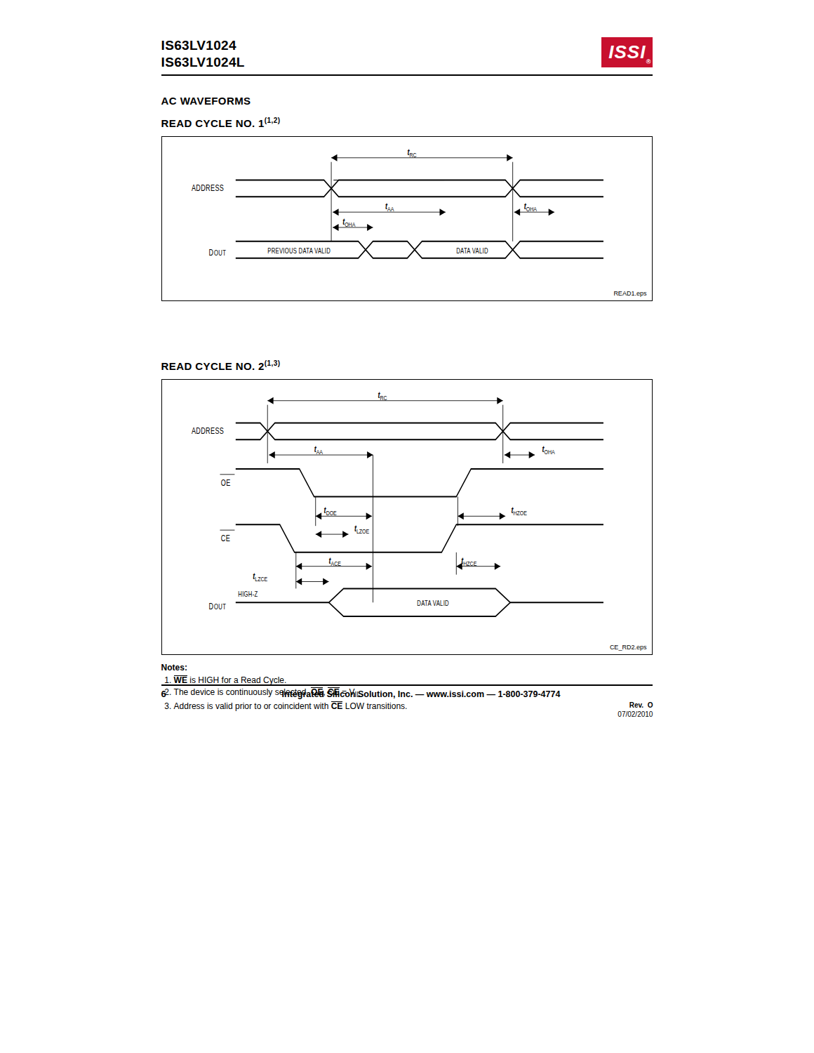IS63LV1024
IS63LV1024L
ISSI®
AC WAVEFORMS
READ CYCLE NO. 1(1,2)
ADDRESS D OUT tRC tAA tOHA tOHA PREVIOUS DATA VALID DATA VALID
READ1.eps
READ CYCLE NO. 2(1,3)
ADDRESS OE CE D OUT tRC tAA tOHA tDOE tHZOE tLZOE tACE tHZCE tLZCE HIGH-Z DATA VALID
CE_RD2.eps
Notes:
WE is HIGH for a Read Cycle.
The device is continuously selected. OE, CE = VIL.
Address is valid prior to or coincident with CE LOW transitions.
6
Integrated Silicon Solution, Inc. — www.issi.com — 1-800-379-4774
Rev. O
07/02/2010